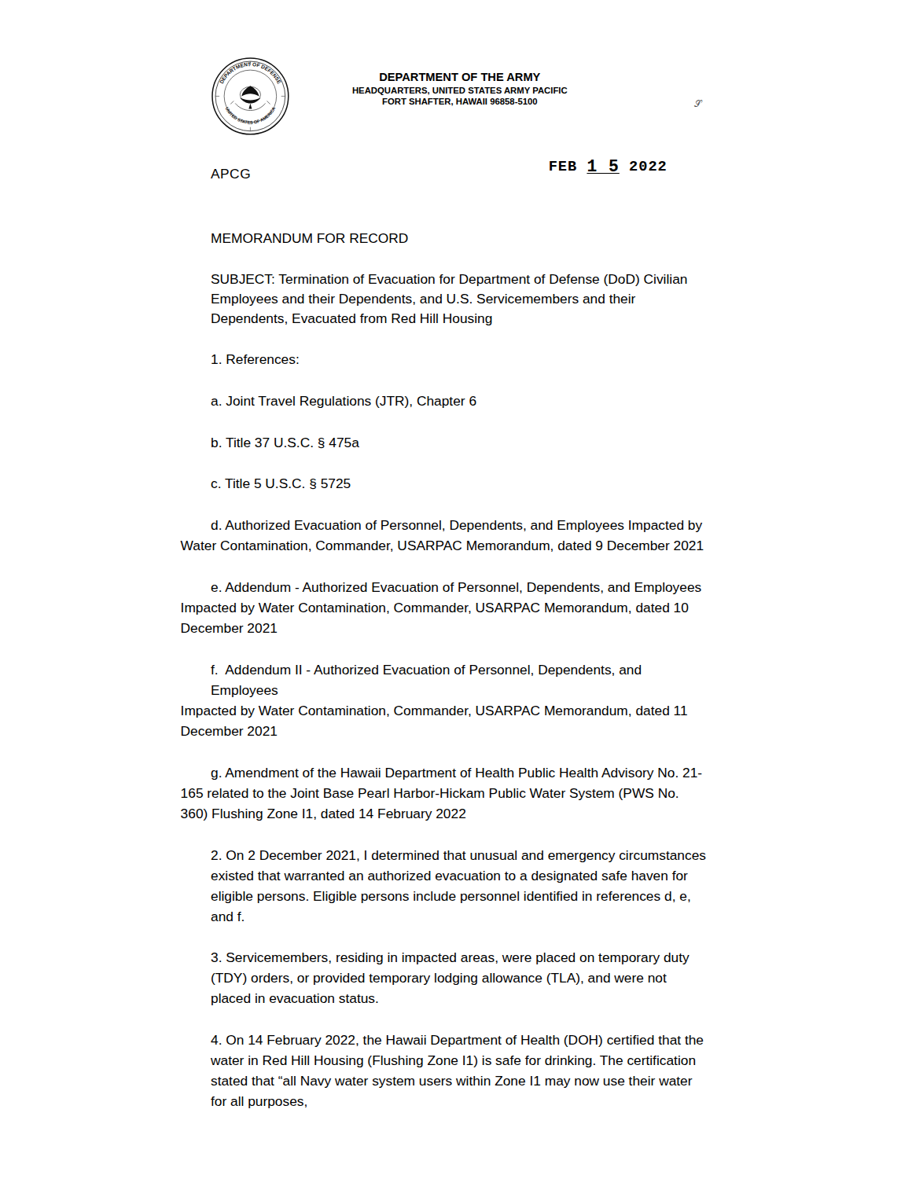DEPARTMENT OF DEFENSE UNITED STATES OF AMERICA
DEPARTMENT OF THE ARMY
HEADQUARTERS, UNITED STATES ARMY PACIFIC
FORT SHAFTER, HAWAII 96858-5100
𝒮
APCG
FEB 1 5 2022
MEMORANDUM FOR RECORD
SUBJECT: Termination of Evacuation for Department of Defense (DoD) Civilian Employees and their Dependents, and U.S. Servicemembers and their Dependents, Evacuated from Red Hill Housing
1. References:
a. Joint Travel Regulations (JTR), Chapter 6
b. Title 37 U.S.C. § 475a
c. Title 5 U.S.C. § 5725
d. Authorized Evacuation of Personnel, Dependents, and Employees Impacted by Water Contamination, Commander, USARPAC Memorandum, dated 9 December 2021
e. Addendum - Authorized Evacuation of Personnel, Dependents, and Employees Impacted by Water Contamination, Commander, USARPAC Memorandum, dated 10 December 2021
f. Addendum II - Authorized Evacuation of Personnel, Dependents, and Employees Impacted by Water Contamination, Commander, USARPAC Memorandum, dated 11 December 2021
g. Amendment of the Hawaii Department of Health Public Health Advisory No. 21- 165 related to the Joint Base Pearl Harbor-Hickam Public Water System (PWS No. 360) Flushing Zone I1, dated 14 February 2022
2. On 2 December 2021, I determined that unusual and emergency circumstances existed that warranted an authorized evacuation to a designated safe haven for eligible persons. Eligible persons include personnel identified in references d, e, and f.
3. Servicemembers, residing in impacted areas, were placed on temporary duty (TDY) orders, or provided temporary lodging allowance (TLA), and were not placed in evacuation status.
4. On 14 February 2022, the Hawaii Department of Health (DOH) certified that the water in Red Hill Housing (Flushing Zone I1) is safe for drinking. The certification stated that “all Navy water system users within Zone I1 may now use their water for all purposes,